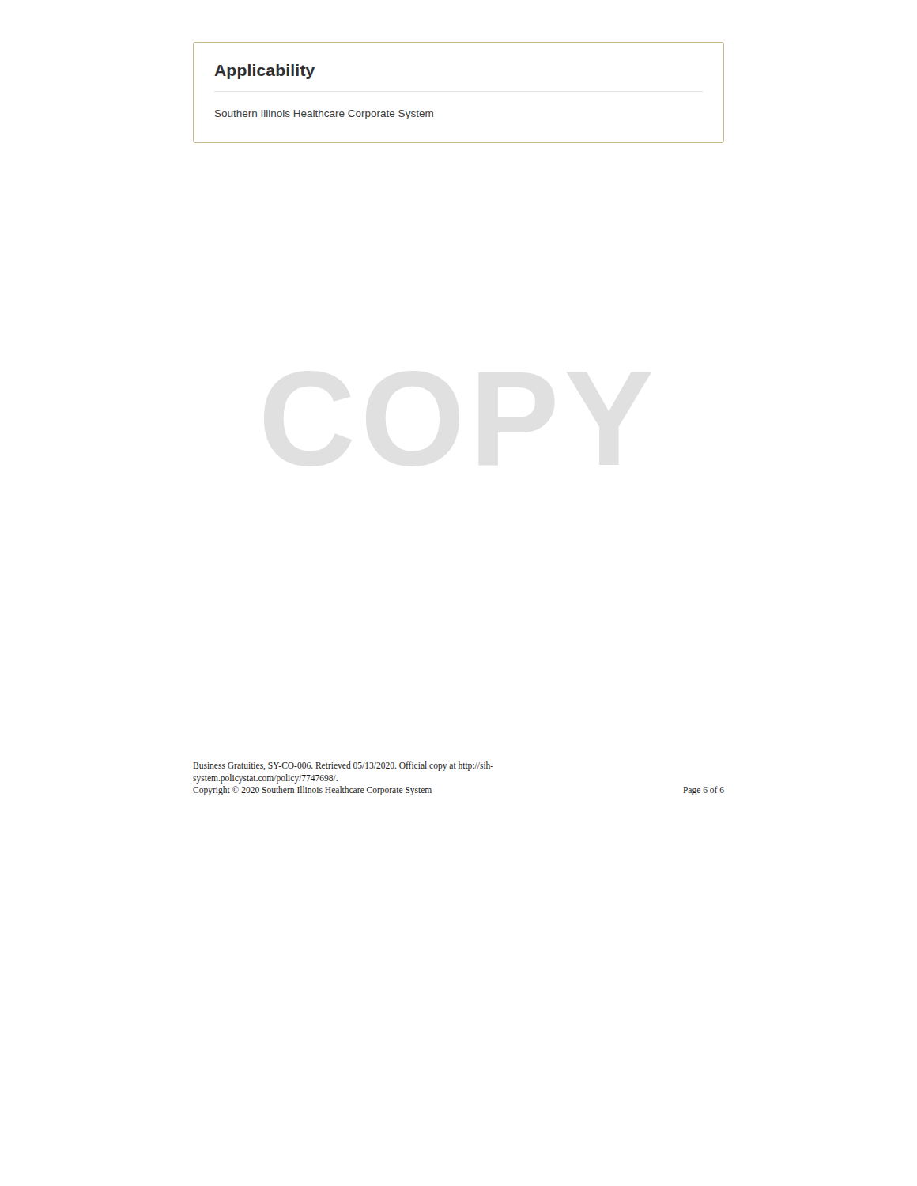COPY
Applicability
Southern Illinois Healthcare Corporate System
Business Gratuities, SY-CO-006. Retrieved 05/13/2020. Official copy at http://sih-system.policystat.com/policy/7747698/.
Copyright © 2020 Southern Illinois Healthcare Corporate System
Page 6 of 6